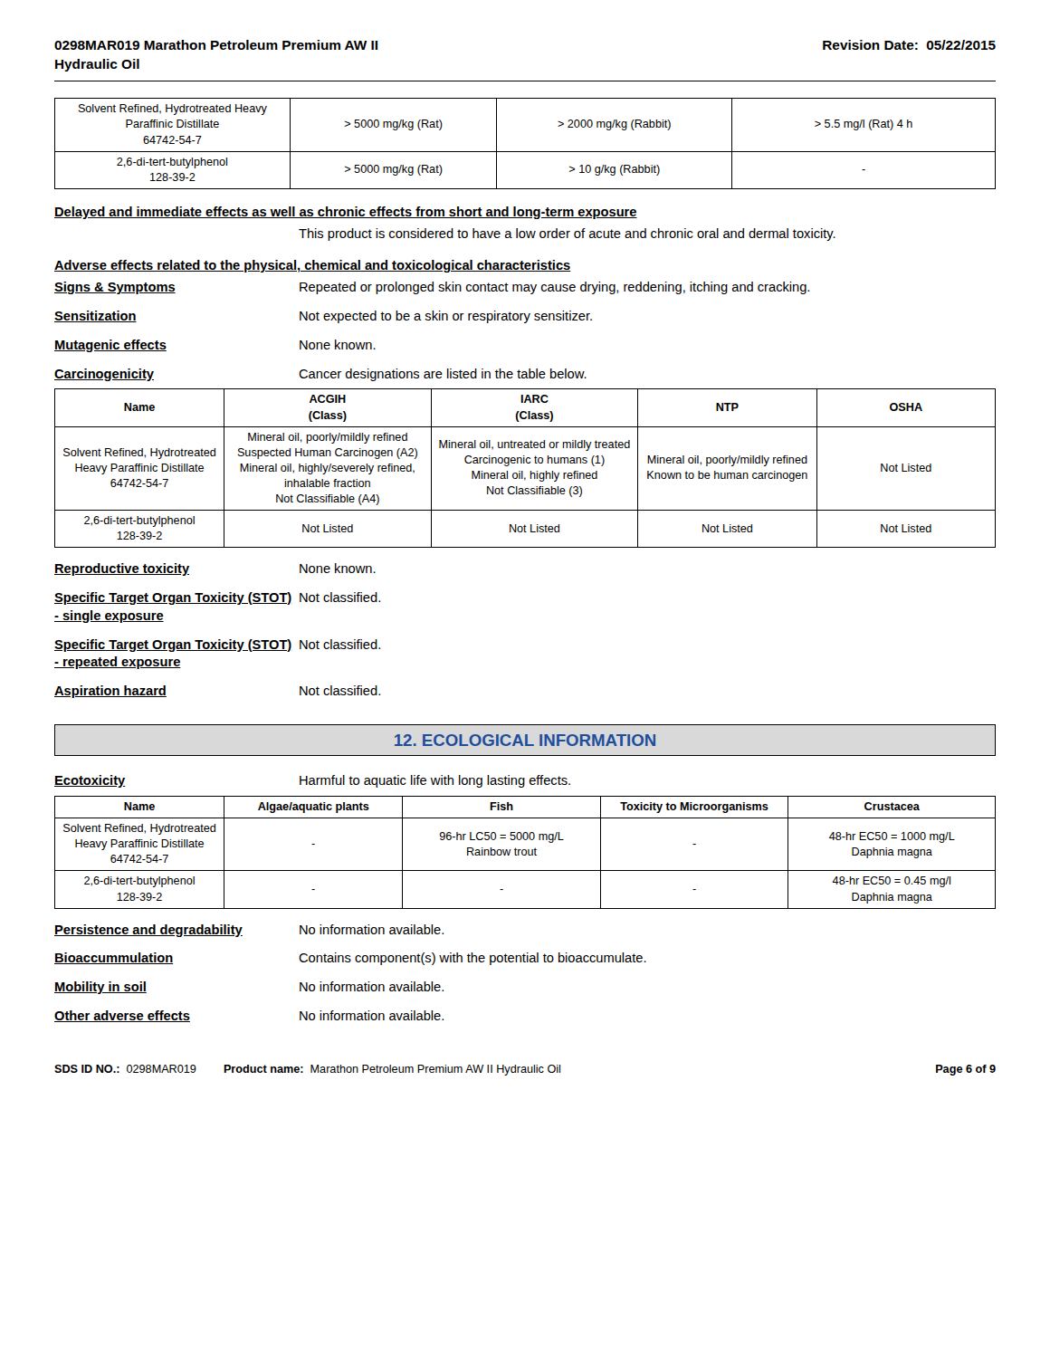0298MAR019 Marathon Petroleum Premium AW II
Hydraulic Oil
Revision Date: 05/22/2015
| Solvent Refined, Hydrotreated Heavy Paraffinic Distillate 64742-54-7 | > 5000 mg/kg (Rat) | > 2000 mg/kg (Rabbit) | > 5.5 mg/l (Rat) 4 h |
| 2,6-di-tert-butylphenol 128-39-2 | > 5000 mg/kg (Rat) | > 10 g/kg (Rabbit) | - |
Delayed and immediate effects as well as chronic effects from short and long-term exposure
This product is considered to have a low order of acute and chronic oral and dermal toxicity.
Adverse effects related to the physical, chemical and toxicological characteristics
Signs & Symptoms
Repeated or prolonged skin contact may cause drying, reddening, itching and cracking.
Sensitization
Not expected to be a skin or respiratory sensitizer.
Mutagenic effects
None known.
Carcinogenicity
Cancer designations are listed in the table below.
| Name | ACGIH (Class) | IARC (Class) | NTP | OSHA |
| --- | --- | --- | --- | --- |
| Solvent Refined, Hydrotreated Heavy Paraffinic Distillate 64742-54-7 | Mineral oil, poorly/mildly refined Suspected Human Carcinogen (A2) Mineral oil, highly/severely refined, inhalable fraction Not Classifiable (A4) | Mineral oil, untreated or mildly treated Carcinogenic to humans (1) Mineral oil, highly refined Not Classifiable (3) | Mineral oil, poorly/mildly refined Known to be human carcinogen | Not Listed |
| 2,6-di-tert-butylphenol 128-39-2 | Not Listed | Not Listed | Not Listed | Not Listed |
Reproductive toxicity
None known.
Specific Target Organ Toxicity (STOT) - single exposure
Not classified.
Specific Target Organ Toxicity (STOT) - repeated exposure
Not classified.
Aspiration hazard
Not classified.
12. ECOLOGICAL INFORMATION
Ecotoxicity
Harmful to aquatic life with long lasting effects.
| Name | Algae/aquatic plants | Fish | Toxicity to Microorganisms | Crustacea |
| --- | --- | --- | --- | --- |
| Solvent Refined, Hydrotreated Heavy Paraffinic Distillate 64742-54-7 | - | 96-hr LC50 = 5000 mg/L Rainbow trout | - | 48-hr EC50 = 1000 mg/L Daphnia magna |
| 2,6-di-tert-butylphenol 128-39-2 | - | - | - | 48-hr EC50 = 0.45 mg/l Daphnia magna |
Persistence and degradability
No information available.
Bioaccummulation
Contains component(s) with the potential to bioaccumulate.
Mobility in soil
No information available.
Other adverse effects
No information available.
SDS ID NO.: 0298MAR019
Product name: Marathon Petroleum Premium AW II Hydraulic Oil
Page 6 of 9